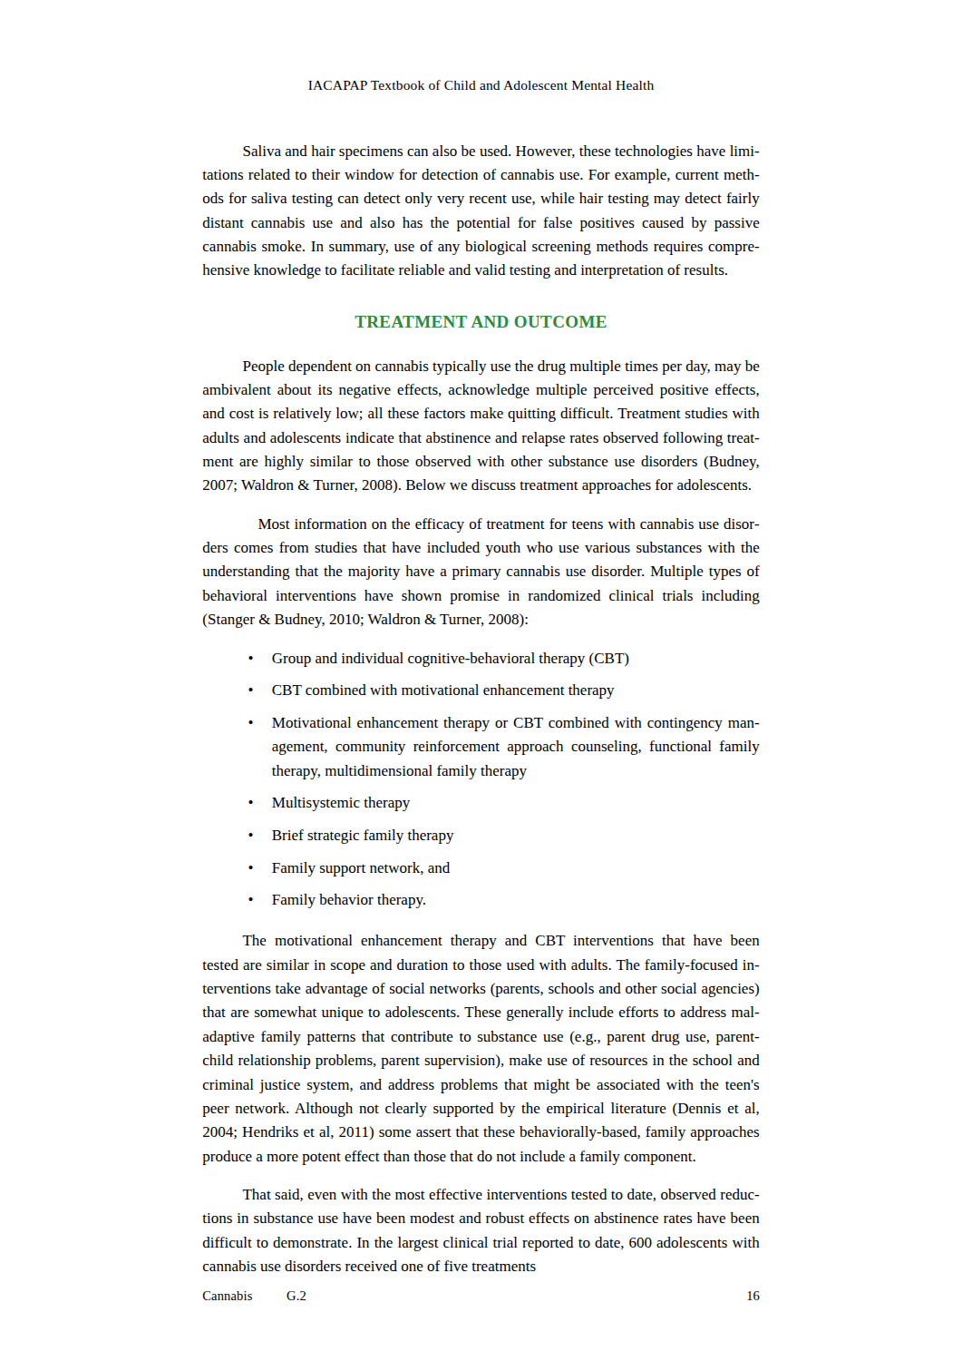IACAPAP Textbook of Child and Adolescent Mental Health
Saliva and hair specimens can also be used. However, these technologies have limitations related to their window for detection of cannabis use. For example, current methods for saliva testing can detect only very recent use, while hair testing may detect fairly distant cannabis use and also has the potential for false positives caused by passive cannabis smoke. In summary, use of any biological screening methods requires comprehensive knowledge to facilitate reliable and valid testing and interpretation of results.
TREATMENT AND OUTCOME
People dependent on cannabis typically use the drug multiple times per day, may be ambivalent about its negative effects, acknowledge multiple perceived positive effects, and cost is relatively low; all these factors make quitting difficult. Treatment studies with adults and adolescents indicate that abstinence and relapse rates observed following treatment are highly similar to those observed with other substance use disorders (Budney, 2007; Waldron & Turner, 2008). Below we discuss treatment approaches for adolescents.
Most information on the efficacy of treatment for teens with cannabis use disorders comes from studies that have included youth who use various substances with the understanding that the majority have a primary cannabis use disorder. Multiple types of behavioral interventions have shown promise in randomized clinical trials including (Stanger & Budney, 2010; Waldron & Turner, 2008):
Group and individual cognitive-behavioral therapy (CBT)
CBT combined with motivational enhancement therapy
Motivational enhancement therapy or CBT combined with contingency management, community reinforcement approach counseling, functional family therapy, multidimensional family therapy
Multisystemic therapy
Brief strategic family therapy
Family support network, and
Family behavior therapy.
The motivational enhancement therapy and CBT interventions that have been tested are similar in scope and duration to those used with adults. The family-focused interventions take advantage of social networks (parents, schools and other social agencies) that are somewhat unique to adolescents. These generally include efforts to address maladaptive family patterns that contribute to substance use (e.g., parent drug use, parent-child relationship problems, parent supervision), make use of resources in the school and criminal justice system, and address problems that might be associated with the teen's peer network. Although not clearly supported by the empirical literature (Dennis et al, 2004; Hendriks et al, 2011) some assert that these behaviorally-based, family approaches produce a more potent effect than those that do not include a family component.
That said, even with the most effective interventions tested to date, observed reductions in substance use have been modest and robust effects on abstinence rates have been difficult to demonstrate. In the largest clinical trial reported to date, 600 adolescents with cannabis use disorders received one of five treatments
Cannabis G.2
16